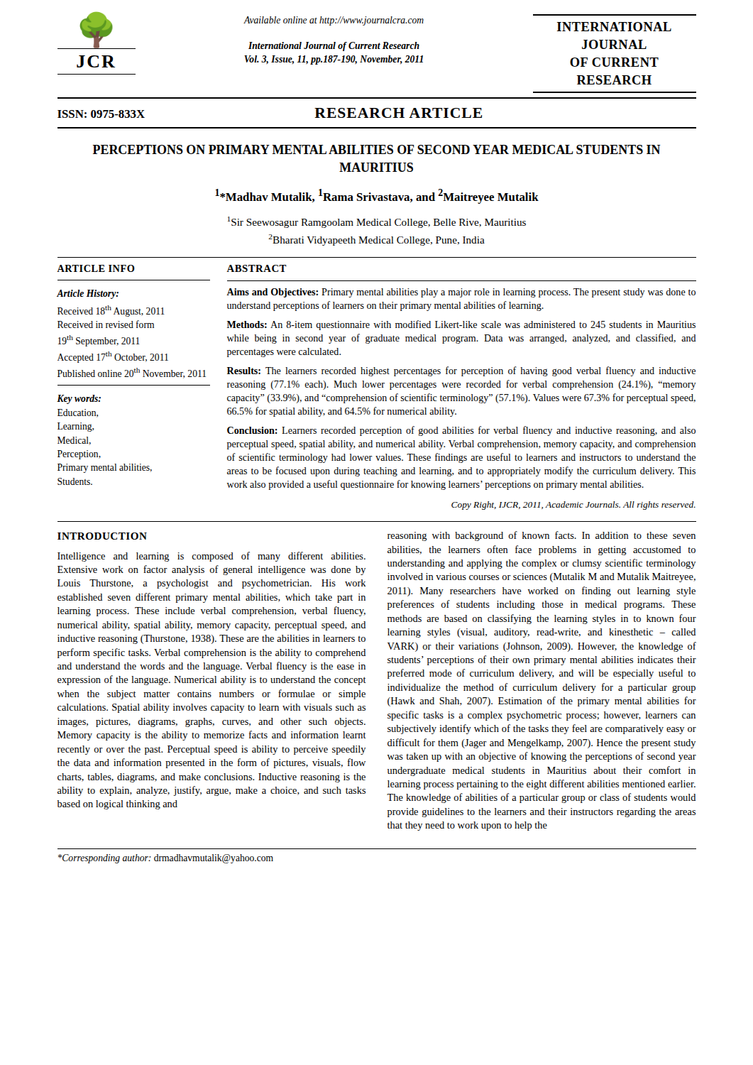🌳
JCR
Available online at http://www.journalcra.com
International Journal of Current Research
Vol. 3, Issue, 11, pp.187-190, November, 2011
INTERNATIONAL JOURNAL
OF CURRENT RESEARCH
ISSN: 0975-833X
RESEARCH ARTICLE
Perceptions on Primary Mental Abilities of Second Year Medical Students in Mauritius
1*Madhav Mutalik, 1Rama Srivastava, and 2Maitreyee Mutalik
1Sir Seewosagur Ramgoolam Medical College, Belle Rive, Mauritius
2Bharati Vidyapeeth Medical College, Pune, India
ARTICLE INFO
Article History:
Received 18th August, 2011
Received in revised form
19th September, 2011
Accepted 17th October, 2011
Published online 20th November, 2011
Key words:
Education,
Learning,
Medical,
Perception,
Primary mental abilities,
Students.
ABSTRACT
Aims and Objectives: Primary mental abilities play a major role in learning process. The present study was done to understand perceptions of learners on their primary mental abilities of learning.
Methods: An 8-item questionnaire with modified Likert-like scale was administered to 245 students in Mauritius while being in second year of graduate medical program. Data was arranged, analyzed, and classified, and percentages were calculated.
Results: The learners recorded highest percentages for perception of having good verbal fluency and inductive reasoning (77.1% each). Much lower percentages were recorded for verbal comprehension (24.1%), “memory capacity” (33.9%), and “comprehension of scientific terminology” (57.1%). Values were 67.3% for perceptual speed, 66.5% for spatial ability, and 64.5% for numerical ability.
Conclusion: Learners recorded perception of good abilities for verbal fluency and inductive reasoning, and also perceptual speed, spatial ability, and numerical ability. Verbal comprehension, memory capacity, and comprehension of scientific terminology had lower values. These findings are useful to learners and instructors to understand the areas to be focused upon during teaching and learning, and to appropriately modify the curriculum delivery. This work also provided a useful questionnaire for knowing learners’ perceptions on primary mental abilities.
Copy Right, IJCR, 2011, Academic Journals. All rights reserved.
INTRODUCTION
Intelligence and learning is composed of many different abilities. Extensive work on factor analysis of general intelligence was done by Louis Thurstone, a psychologist and psychometrician. His work established seven different primary mental abilities, which take part in learning process. These include verbal comprehension, verbal fluency, numerical ability, spatial ability, memory capacity, perceptual speed, and inductive reasoning (Thurstone, 1938). These are the abilities in learners to perform specific tasks. Verbal comprehension is the ability to comprehend and understand the words and the language. Verbal fluency is the ease in expression of the language. Numerical ability is to understand the concept when the subject matter contains numbers or formulae or simple calculations. Spatial ability involves capacity to learn with visuals such as images, pictures, diagrams, graphs, curves, and other such objects. Memory capacity is the ability to memorize facts and information learnt recently or over the past. Perceptual speed is ability to perceive speedily the data and information presented in the form of pictures, visuals, flow charts, tables, diagrams, and make conclusions. Inductive reasoning is the ability to explain, analyze, justify, argue, make a choice, and such tasks based on logical thinking and
reasoning with background of known facts. In addition to these seven abilities, the learners often face problems in getting accustomed to understanding and applying the complex or clumsy scientific terminology involved in various courses or sciences (Mutalik M and Mutalik Maitreyee, 2011). Many researchers have worked on finding out learning style preferences of students including those in medical programs. These methods are based on classifying the learning styles in to known four learning styles (visual, auditory, read-write, and kinesthetic – called VARK) or their variations (Johnson, 2009). However, the knowledge of students’ perceptions of their own primary mental abilities indicates their preferred mode of curriculum delivery, and will be especially useful to individualize the method of curriculum delivery for a particular group (Hawk and Shah, 2007). Estimation of the primary mental abilities for specific tasks is a complex psychometric process; however, learners can subjectively identify which of the tasks they feel are comparatively easy or difficult for them (Jager and Mengelkamp, 2007). Hence the present study was taken up with an objective of knowing the perceptions of second year undergraduate medical students in Mauritius about their comfort in learning process pertaining to the eight different abilities mentioned earlier. The knowledge of abilities of a particular group or class of students would provide guidelines to the learners and their instructors regarding the areas that they need to work upon to help the
*Corresponding author: drmadhavmutalik@yahoo.com